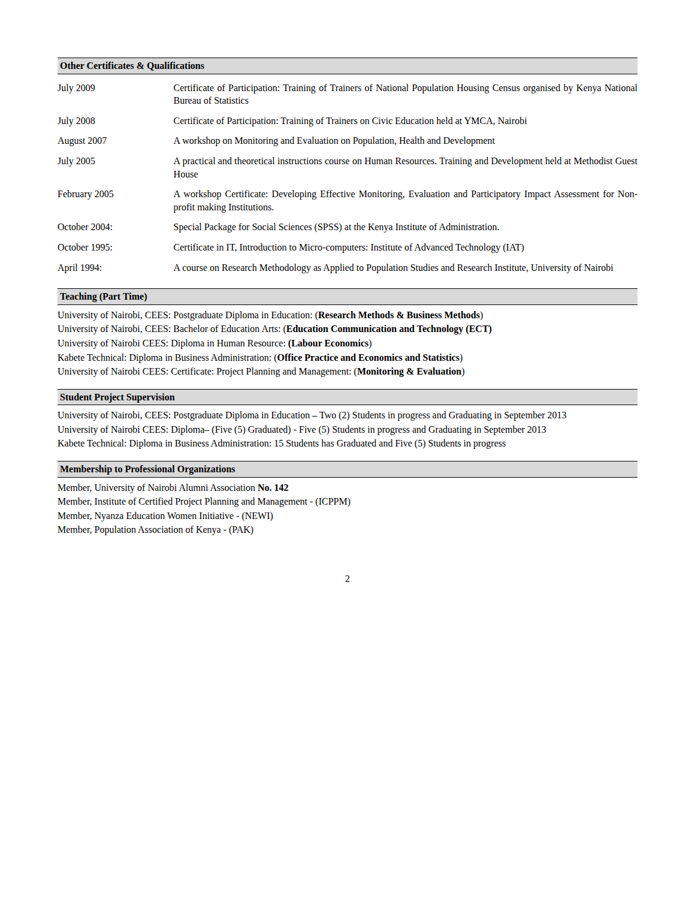Other Certificates & Qualifications
| July 2009 | Certificate of Participation: Training of Trainers of National Population Housing Census organised by Kenya National Bureau of Statistics |
| July 2008 | Certificate of Participation: Training of Trainers on Civic Education held at YMCA, Nairobi |
| August 2007 | A workshop on Monitoring and Evaluation on Population, Health and Development |
| July 2005 | A practical and theoretical instructions course on Human Resources. Training and Development held at Methodist Guest House |
| February 2005 | A workshop Certificate: Developing Effective Monitoring, Evaluation and Participatory Impact Assessment for Non-profit making Institutions. |
| October 2004: | Special Package for Social Sciences (SPSS) at the Kenya Institute of Administration. |
| October 1995: | Certificate in IT, Introduction to Micro-computers: Institute of Advanced Technology (IAT) |
| April 1994: | A course on Research Methodology as Applied to Population Studies and Research Institute, University of Nairobi |
Teaching (Part Time)
University of Nairobi, CEES: Postgraduate Diploma in Education: (Research Methods & Business Methods)
University of Nairobi, CEES: Bachelor of Education Arts: (Education Communication and Technology (ECT)
University of Nairobi CEES: Diploma in Human Resource: (Labour Economics)
Kabete Technical: Diploma in Business Administration: (Office Practice and Economics and Statistics)
University of Nairobi CEES: Certificate: Project Planning and Management: (Monitoring & Evaluation)
Student Project Supervision
University of Nairobi, CEES: Postgraduate Diploma in Education – Two (2) Students in progress and Graduating in September 2013
University of Nairobi CEES: Diploma– (Five (5) Graduated) - Five (5) Students in progress and Graduating in September 2013
Kabete Technical: Diploma in Business Administration: 15 Students has Graduated and Five (5) Students in progress
Membership to Professional Organizations
Member, University of Nairobi Alumni Association No. 142
Member, Institute of Certified Project Planning and Management - (ICPPM)
Member, Nyanza Education Women Initiative - (NEWI)
Member, Population Association of Kenya - (PAK)
2